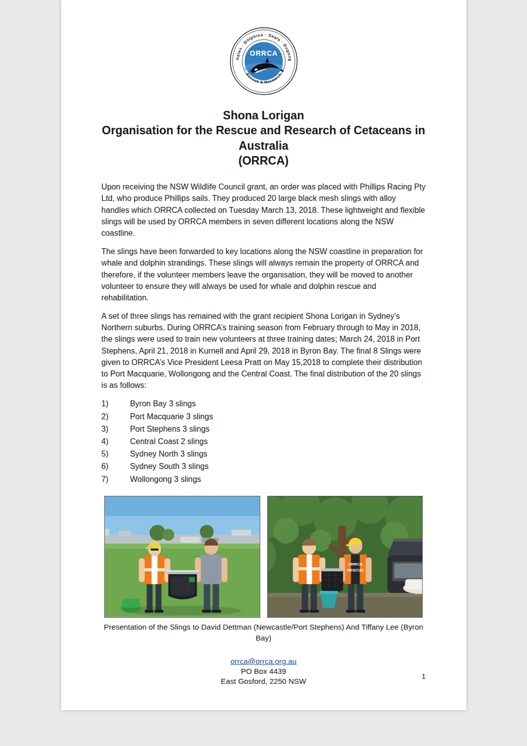Whales · Dolphins · Seals · Dugongs Rescue & Research ORRCA
Shona Lorigan Organisation for the Rescue and Research of Cetaceans in Australia (ORRCA)
Upon receiving the NSW Wildlife Council grant, an order was placed with Phillips Racing Pty Ltd, who produce Phillips sails. They produced 20 large black mesh slings with alloy handles which ORRCA collected on Tuesday March 13, 2018. These lightweight and flexible slings will be used by ORRCA members in seven different locations along the NSW coastline.
The slings have been forwarded to key locations along the NSW coastline in preparation for whale and dolphin strandings. These slings will always remain the property of ORRCA and therefore, if the volunteer members leave the organisation, they will be moved to another volunteer to ensure they will always be used for whale and dolphin rescue and rehabilitation.
A set of three slings has remained with the grant recipient Shona Lorigan in Sydney’s Northern suburbs. During ORRCA’s training season from February through to May in 2018, the slings were used to train new volunteers at three training dates; March 24, 2018 in Port Stephens, April 21, 2018 in Kurnell and April 29, 2018 in Byron Bay. The final 8 Slings were given to ORRCA’s Vice President Leesa Pratt on May 15,2018 to complete their distribution to Port Macquarie, Wollongong and the Central Coast. The final distribution of the 20 slings is as follows:
Byron Bay 3 slings
Port Macquarie 3 slings
Port Stephens 3 slings
Central Coast 2 slings
Sydney North 3 slings
Sydney South 3 slings
Wollongong 3 slings
ORRCA RESCUE
Presentation of the Slings to David Dettman (Newcastle/Port Stephens) And Tiffany Lee (Byron Bay)
orrca@orrca.org.au
PO Box 4439
East Gosford, 2250 NSW 1